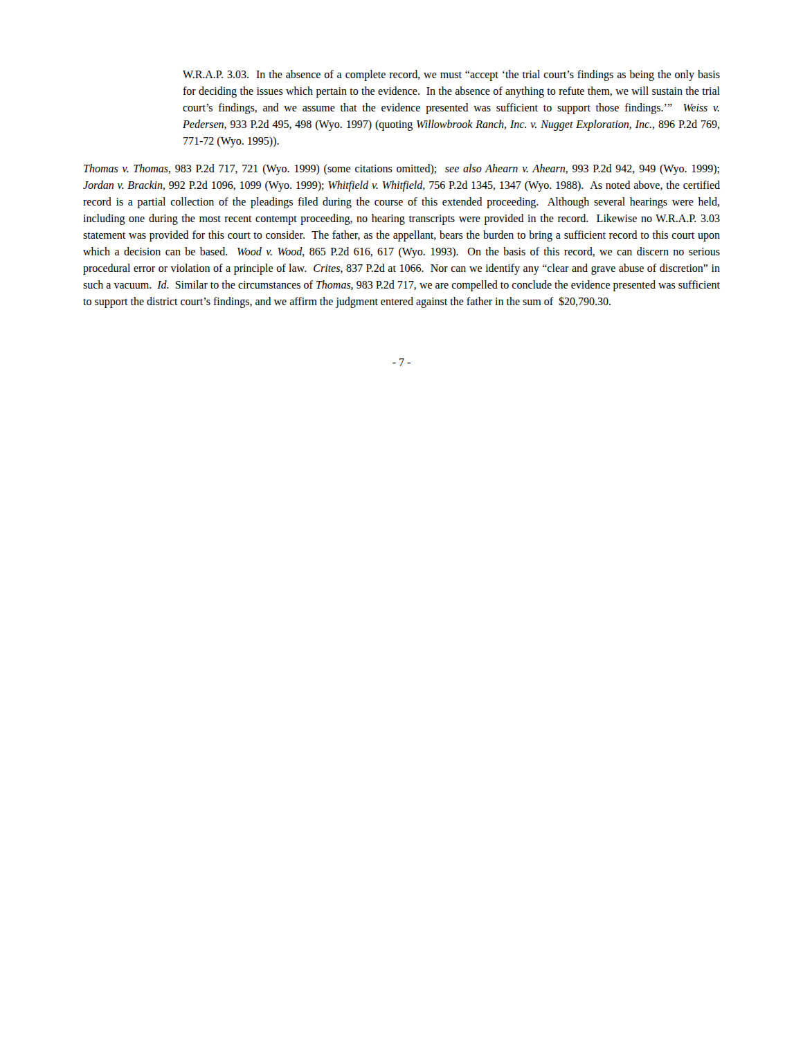W.R.A.P. 3.03. In the absence of a complete record, we must “accept ‘the trial court’s findings as being the only basis for deciding the issues which pertain to the evidence. In the absence of anything to refute them, we will sustain the trial court’s findings, and we assume that the evidence presented was sufficient to support those findings.’” Weiss v. Pedersen, 933 P.2d 495, 498 (Wyo. 1997) (quoting Willowbrook Ranch, Inc. v. Nugget Exploration, Inc., 896 P.2d 769, 771-72 (Wyo. 1995)).
Thomas v. Thomas, 983 P.2d 717, 721 (Wyo. 1999) (some citations omitted); see also Ahearn v. Ahearn, 993 P.2d 942, 949 (Wyo. 1999); Jordan v. Brackin, 992 P.2d 1096, 1099 (Wyo. 1999); Whitfield v. Whitfield, 756 P.2d 1345, 1347 (Wyo. 1988). As noted above, the certified record is a partial collection of the pleadings filed during the course of this extended proceeding. Although several hearings were held, including one during the most recent contempt proceeding, no hearing transcripts were provided in the record. Likewise no W.R.A.P. 3.03 statement was provided for this court to consider. The father, as the appellant, bears the burden to bring a sufficient record to this court upon which a decision can be based. Wood v. Wood, 865 P.2d 616, 617 (Wyo. 1993). On the basis of this record, we can discern no serious procedural error or violation of a principle of law. Crites, 837 P.2d at 1066. Nor can we identify any “clear and grave abuse of discretion” in such a vacuum. Id. Similar to the circumstances of Thomas, 983 P.2d 717, we are compelled to conclude the evidence presented was sufficient to support the district court’s findings, and we affirm the judgment entered against the father in the sum of $20,790.30.
- 7 -